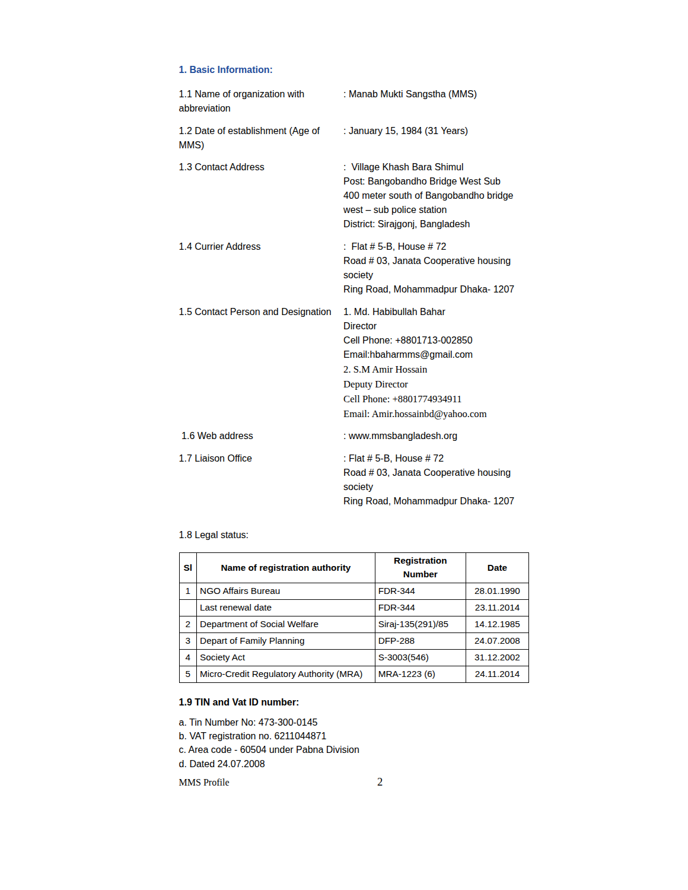1. Basic Information:
| 1.1 Name of organization with abbreviation | : Manab Mukti Sangstha (MMS) |
| 1.2 Date of establishment (Age of MMS) | : January 15, 1984 (31 Years) |
| 1.3 Contact Address | : Village Khash Bara Shimul Post: Bangobandho Bridge West Sub 400 meter south of Bangobandho bridge west – sub police station District: Sirajgonj, Bangladesh |
| 1.4 Currier Address | : Flat # 5-B, House # 72 Road # 03, Janata Cooperative housing society Ring Road, Mohammadpur Dhaka- 1207 |
| 1.5 Contact Person and Designation | 1. Md. Habibullah Bahar Director Cell Phone: +8801713-002850 Email:hbaharmms@gmail.com 2. S.M Amir Hossain Deputy Director Cell Phone: +8801774934911 Email: Amir.hossainbd@yahoo.com |
| 1.6 Web address | : www.mmsbangladesh.org |
| 1.7 Liaison Office | : Flat # 5-B, House # 72 Road # 03, Janata Cooperative housing society Ring Road, Mohammadpur Dhaka- 1207 |
1.8 Legal status:
| Sl | Name of registration authority | Registration Number | Date |
| --- | --- | --- | --- |
| 1 | NGO Affairs Bureau | FDR-344 | 28.01.1990 |
| | Last renewal date | FDR-344 | 23.11.2014 |
| 2 | Department of Social Welfare | Siraj-135(291)/85 | 14.12.1985 |
| 3 | Depart of Family Planning | DFP-288 | 24.07.2008 |
| 4 | Society Act | S-3003(546) | 31.12.2002 |
| 5 | Micro-Credit Regulatory Authority (MRA) | MRA-1223 (6) | 24.11.2014 |
1.9 TIN and Vat ID number:
a. Tin Number No: 473-300-0145
b. VAT registration no. 6211044871
c. Area code - 60504 under Pabna Division
d. Dated 24.07.2008
MMS Profile 2